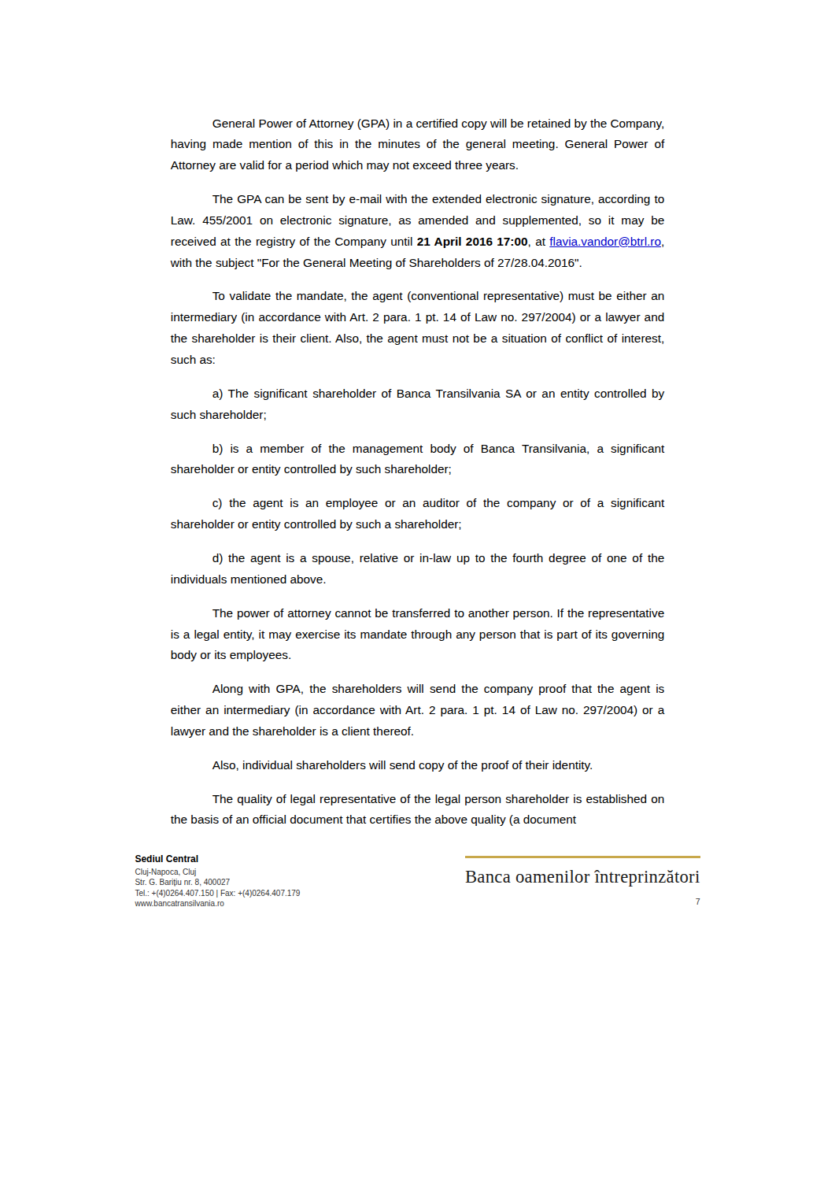General Power of Attorney (GPA) in a certified copy will be retained by the Company, having made mention of this in the minutes of the general meeting. General Power of Attorney are valid for a period which may not exceed three years.
The GPA can be sent by e-mail with the extended electronic signature, according to Law. 455/2001 on electronic signature, as amended and supplemented, so it may be received at the registry of the Company until 21 April 2016 17:00, at flavia.vandor@btrl.ro, with the subject "For the General Meeting of Shareholders of 27/28.04.2016".
To validate the mandate, the agent (conventional representative) must be either an intermediary (in accordance with Art. 2 para. 1 pt. 14 of Law no. 297/2004) or a lawyer and the shareholder is their client. Also, the agent must not be a situation of conflict of interest, such as:
a) The significant shareholder of Banca Transilvania SA or an entity controlled by such shareholder;
b) is a member of the management body of Banca Transilvania, a significant shareholder or entity controlled by such shareholder;
c) the agent is an employee or an auditor of the company or of a significant shareholder or entity controlled by such a shareholder;
d) the agent is a spouse, relative or in-law up to the fourth degree of one of the individuals mentioned above.
The power of attorney cannot be transferred to another person. If the representative is a legal entity, it may exercise its mandate through any person that is part of its governing body or its employees.
Along with GPA, the shareholders will send the company proof that the agent is either an intermediary (in accordance with Art. 2 para. 1 pt. 14 of Law no. 297/2004) or a lawyer and the shareholder is a client thereof.
Also, individual shareholders will send copy of the proof of their identity.
The quality of legal representative of the legal person shareholder is established on the basis of an official document that certifies the above quality (a document
Sediul Central
Cluj-Napoca, Cluj
Str. G. Barițiu nr. 8, 400027
Tel.: +(4)0264.407.150 | Fax: +(4)0264.407.179
www.bancatransilvania.ro
Banca oamenilor întreprinzători
7